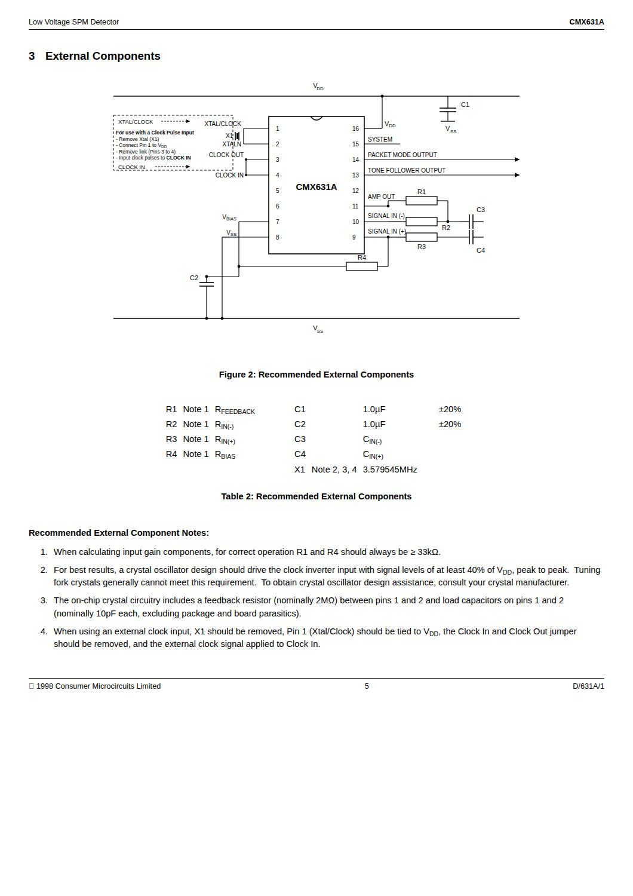Low Voltage SPM Detector
CMX631A
3 External Components
V DD C1 V SS XTAL/CLOCK For use with a Clock Pulse Input - Remove Xtal (X1) - Connect Pin 1 to VDD - Remove link (Pins 3 to 4) - Input clock pulses to CLOCK IN CLOCK IN CMX631A 1 2 3 4 5 6 7 8 16 15 14 13 12 11 10 9 XTAL/CLOCK XTALN X1 CLOCK OUT CLOCK IN VBIAS VSS C2 VDD SYSTEM PACKET MODE OUTPUT TONE FOLLOWER OUTPUT AMP OUT SIGNAL IN (-) SIGNAL IN (+) R1 R2 C3 R3 C4 R4 V SS
Figure 2: Recommended External Components
| R1 | Note 1 | R FEEDBACK | | C1 | | 1.0µF | ±20% |
| R2 | Note 1 | R IN(-) | | C2 | | 1.0µF | ±20% |
| R3 | Note 1 | R IN(+) | | C3 | | C IN(-) | |
| R4 | Note 1 | R BIAS | | C4 | | C IN(+) | |
| | | | | X1 | Note 2, 3, 4 | 3.579545MHz | |
Table 2: Recommended External Components
Recommended External Component Notes:
When calculating input gain components, for correct operation R1 and R4 should always be ≥ 33kΩ.
For best results, a crystal oscillator design should drive the clock inverter input with signal levels of at least 40% of VDD, peak to peak. Tuning fork crystals generally cannot meet this requirement. To obtain crystal oscillator design assistance, consult your crystal manufacturer.
The on-chip crystal circuitry includes a feedback resistor (nominally 2MΩ) between pins 1 and 2 and load capacitors on pins 1 and 2 (nominally 10pF each, excluding package and board parasitics).
When using an external clock input, X1 should be removed, Pin 1 (Xtal/Clock) should be tied to VDD, the Clock In and Clock Out jumper should be removed, and the external clock signal applied to Clock In.
 1998 Consumer Microcircuits Limited
5
D/631A/1